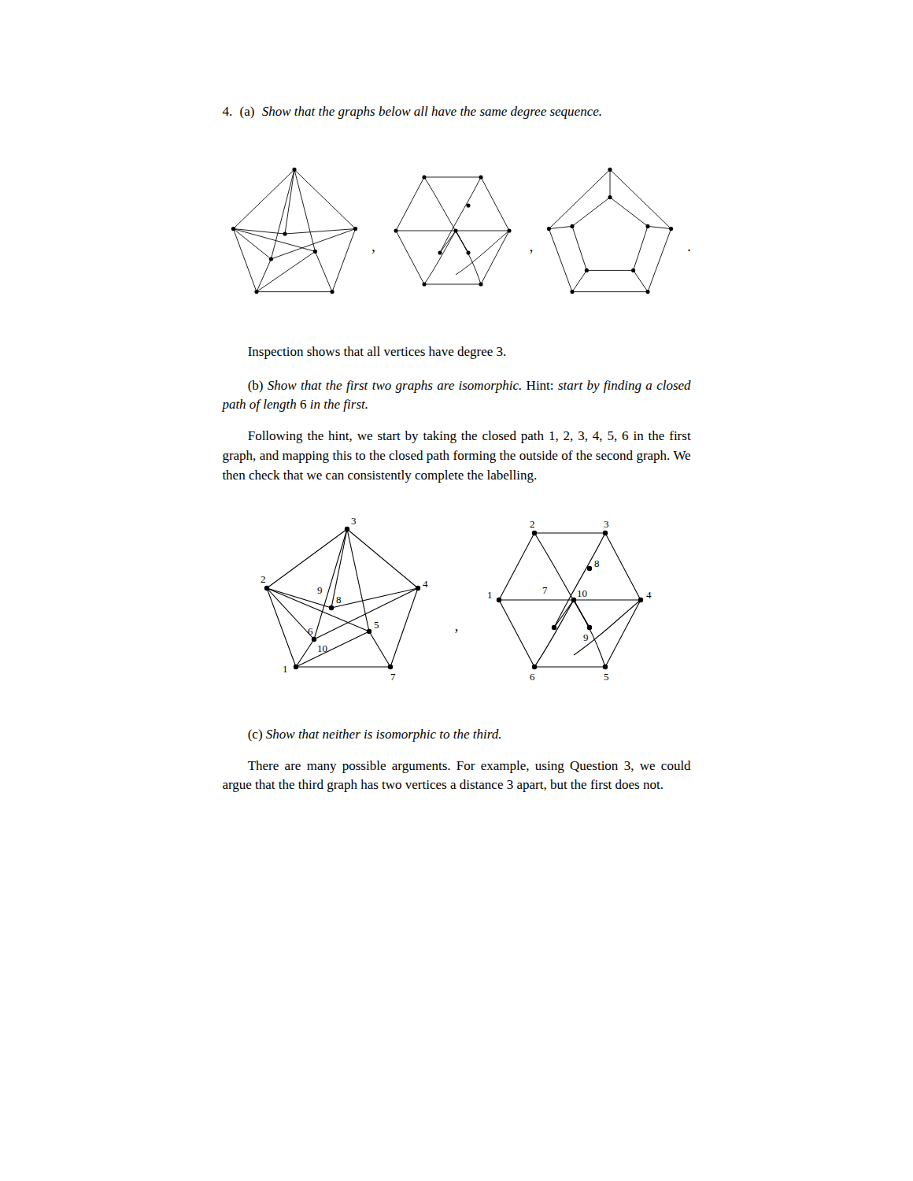4. (a) Show that the graphs below all have the same degree sequence.
, , .
Inspection shows that all vertices have degree 3.
(b) Show that the first two graphs are isomorphic. Hint: start by finding a closed path of length 6 in the first.
Following the hint, we start by taking the closed path 1, 2, 3, 4, 5, 6 in the first graph, and mapping this to the closed path forming the outside of the second graph. We then check that we can consistently complete the labelling.
3 4 7 1 2 8 5 6 10 9 , 2 3 4 5 6 1 10 8 9 7
(c) Show that neither is isomorphic to the third.
There are many possible arguments. For example, using Question 3, we could argue that the third graph has two vertices a distance 3 apart, but the first does not.